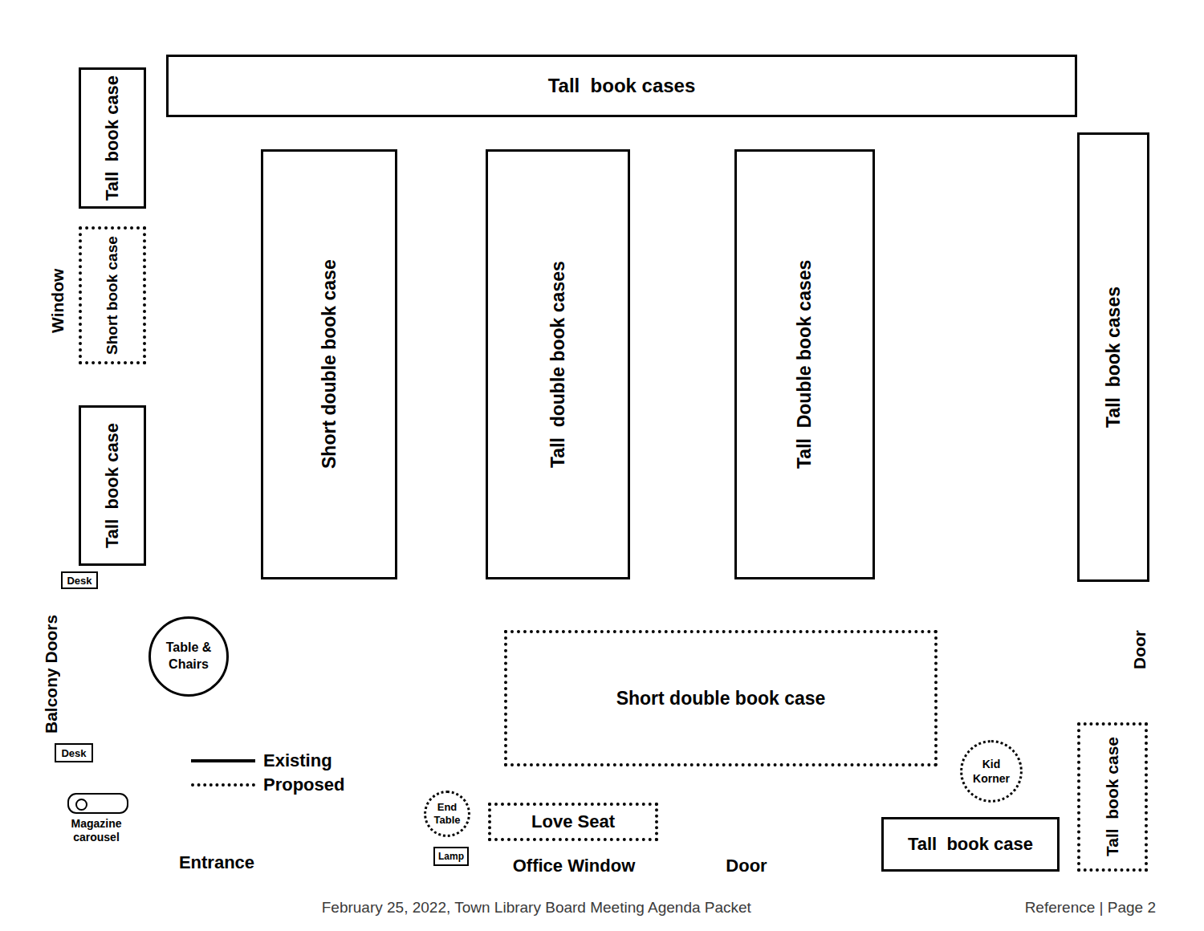Tall book cases
Tall book case
Short book case
Window
Tall book case
Desk
Balcony Doors
Desk
Magazine
carousel
Table &
Chairs
Entrance
Existing
Proposed
Short double book case
Tall double book cases
Tall Double book cases
Tall book cases
Door
Short double book case
Kid
Korner
Tall book case
Tall book case
End
Table
Lamp
Love Seat
Office Window
Door
February 25, 2022, Town Library Board Meeting Agenda Packet
Reference | Page 2